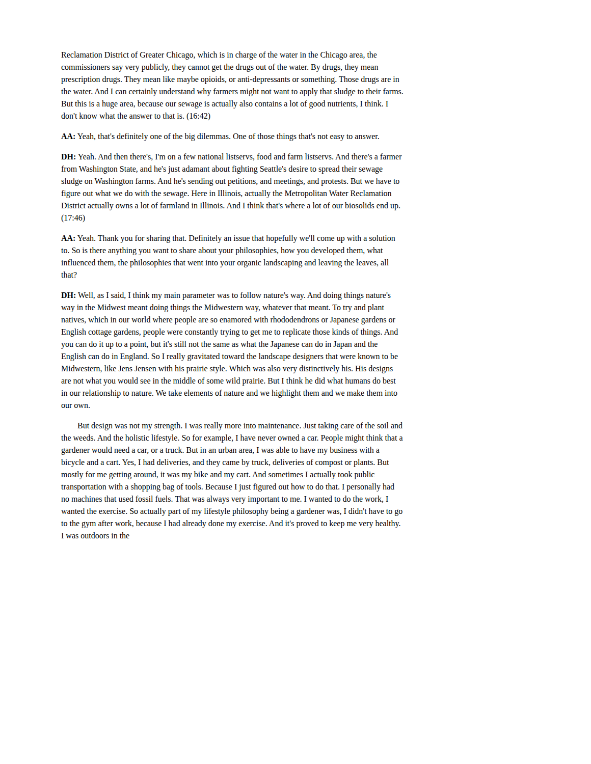Reclamation District of Greater Chicago, which is in charge of the water in the Chicago area, the commissioners say very publicly, they cannot get the drugs out of the water. By drugs, they mean prescription drugs. They mean like maybe opioids, or anti-depressants or something. Those drugs are in the water. And I can certainly understand why farmers might not want to apply that sludge to their farms. But this is a huge area, because our sewage is actually also contains a lot of good nutrients, I think. I don't know what the answer to that is. (16:42)
AA: Yeah, that's definitely one of the big dilemmas. One of those things that's not easy to answer.
DH: Yeah. And then there's, I'm on a few national listservs, food and farm listservs. And there's a farmer from Washington State, and he's just adamant about fighting Seattle's desire to spread their sewage sludge on Washington farms. And he's sending out petitions, and meetings, and protests. But we have to figure out what we do with the sewage. Here in Illinois, actually the Metropolitan Water Reclamation District actually owns a lot of farmland in Illinois. And I think that's where a lot of our biosolids end up. (17:46)
AA: Yeah. Thank you for sharing that. Definitely an issue that hopefully we'll come up with a solution to. So is there anything you want to share about your philosophies, how you developed them, what influenced them, the philosophies that went into your organic landscaping and leaving the leaves, all that?
DH: Well, as I said, I think my main parameter was to follow nature's way. And doing things nature's way in the Midwest meant doing things the Midwestern way, whatever that meant. To try and plant natives, which in our world where people are so enamored with rhododendrons or Japanese gardens or English cottage gardens, people were constantly trying to get me to replicate those kinds of things. And you can do it up to a point, but it's still not the same as what the Japanese can do in Japan and the English can do in England. So I really gravitated toward the landscape designers that were known to be Midwestern, like Jens Jensen with his prairie style. Which was also very distinctively his. His designs are not what you would see in the middle of some wild prairie. But I think he did what humans do best in our relationship to nature. We take elements of nature and we highlight them and we make them into our own.
But design was not my strength. I was really more into maintenance. Just taking care of the soil and the weeds. And the holistic lifestyle. So for example, I have never owned a car. People might think that a gardener would need a car, or a truck. But in an urban area, I was able to have my business with a bicycle and a cart. Yes, I had deliveries, and they came by truck, deliveries of compost or plants. But mostly for me getting around, it was my bike and my cart. And sometimes I actually took public transportation with a shopping bag of tools. Because I just figured out how to do that. I personally had no machines that used fossil fuels. That was always very important to me. I wanted to do the work, I wanted the exercise. So actually part of my lifestyle philosophy being a gardener was, I didn't have to go to the gym after work, because I had already done my exercise. And it's proved to keep me very healthy. I was outdoors in the